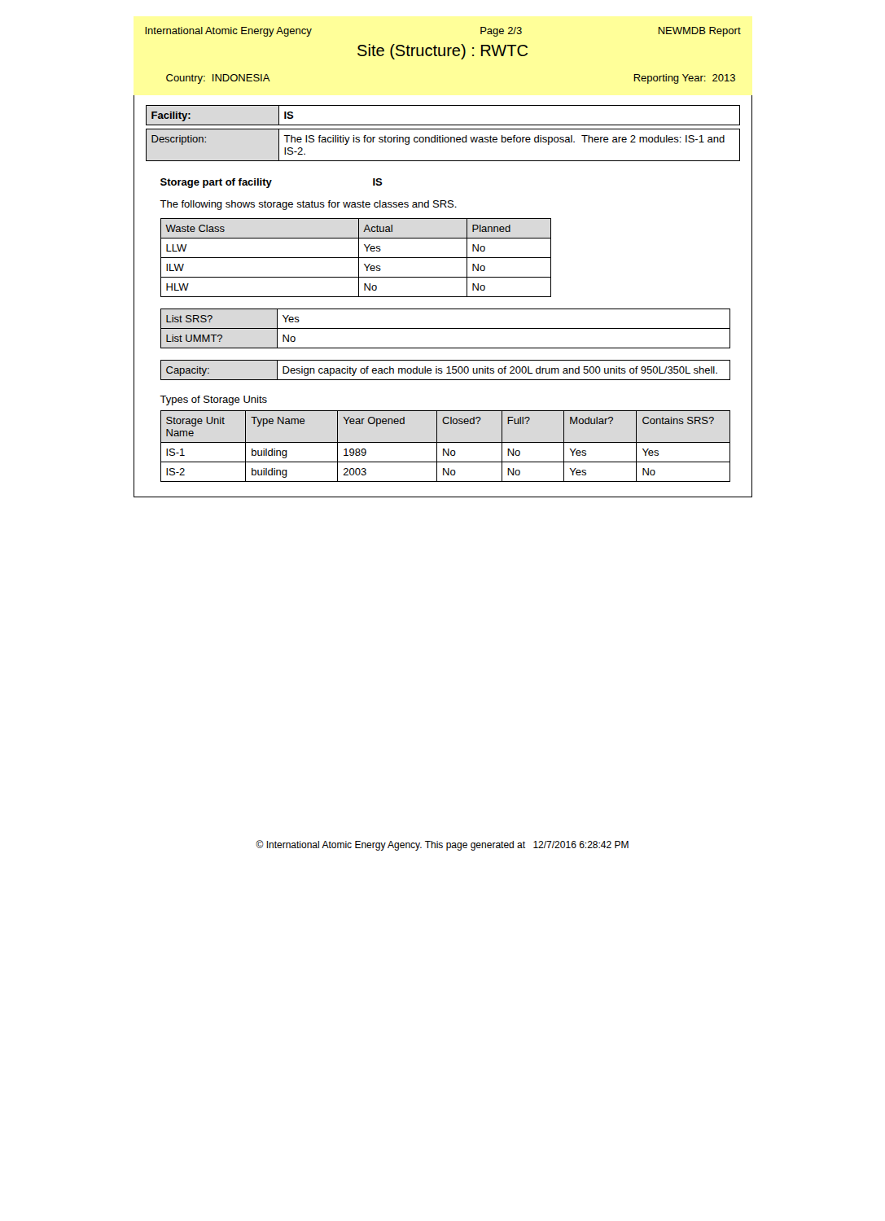International Atomic Energy Agency
Page 2/3
NEWMDB Report
Site (Structure) : RWTC
Country: INDONESIA
Reporting Year: 2013
| Facility: | IS |
| Description: | The IS facilitiy is for storing conditioned waste before disposal. There are 2 modules: IS-1 and IS-2. |
Storage part of facility IS
The following shows storage status for waste classes and SRS.
| Waste Class | Actual | Planned |
| --- | --- | --- |
| LLW | Yes | No |
| ILW | Yes | No |
| HLW | No | No |
| List SRS? | Yes |
| List UMMT? | No |
| Capacity: | Design capacity of each module is 1500 units of 200L drum and 500 units of 950L/350L shell. |
Types of Storage Units
| Storage Unit Name | Type Name | Year Opened | Closed? | Full? | Modular? | Contains SRS? |
| --- | --- | --- | --- | --- | --- | --- |
| IS-1 | building | 1989 | No | No | Yes | Yes |
| IS-2 | building | 2003 | No | No | Yes | No |
© International Atomic Energy Agency. This page generated at 12/7/2016 6:28:42 PM